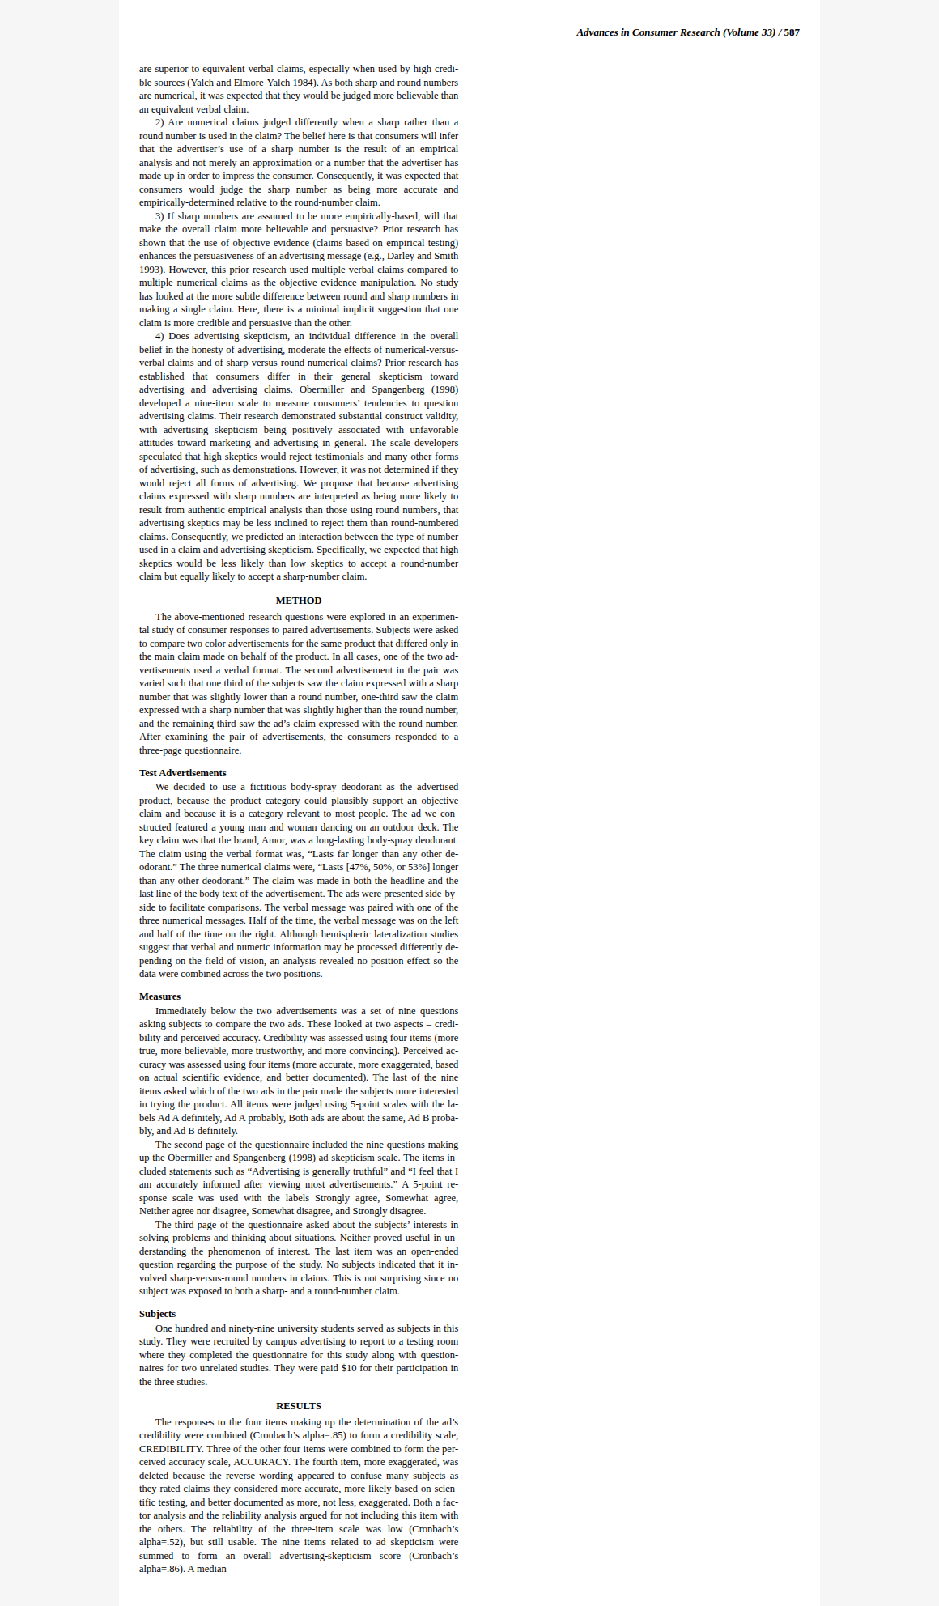Advances in Consumer Research (Volume 33) / 587
are superior to equivalent verbal claims, especially when used by high credible sources (Yalch and Elmore-Yalch 1984). As both sharp and round numbers are numerical, it was expected that they would be judged more believable than an equivalent verbal claim.
2) Are numerical claims judged differently when a sharp rather than a round number is used in the claim? The belief here is that consumers will infer that the advertiser’s use of a sharp number is the result of an empirical analysis and not merely an approximation or a number that the advertiser has made up in order to impress the consumer. Consequently, it was expected that consumers would judge the sharp number as being more accurate and empirically-determined relative to the round-number claim.
3) If sharp numbers are assumed to be more empirically-based, will that make the overall claim more believable and persuasive? Prior research has shown that the use of objective evidence (claims based on empirical testing) enhances the persuasiveness of an advertising message (e.g., Darley and Smith 1993). However, this prior research used multiple verbal claims compared to multiple numerical claims as the objective evidence manipulation. No study has looked at the more subtle difference between round and sharp numbers in making a single claim. Here, there is a minimal implicit suggestion that one claim is more credible and persuasive than the other.
4) Does advertising skepticism, an individual difference in the overall belief in the honesty of advertising, moderate the effects of numerical-versus-verbal claims and of sharp-versus-round numerical claims? Prior research has established that consumers differ in their general skepticism toward advertising and advertising claims. Obermiller and Spangenberg (1998) developed a nine-item scale to measure consumers’ tendencies to question advertising claims. Their research demonstrated substantial construct validity, with advertising skepticism being positively associated with unfavorable attitudes toward marketing and advertising in general. The scale developers speculated that high skeptics would reject testimonials and many other forms of advertising, such as demonstrations. However, it was not determined if they would reject all forms of advertising. We propose that because advertising claims expressed with sharp numbers are interpreted as being more likely to result from authentic empirical analysis than those using round numbers, that advertising skeptics may be less inclined to reject them than round-numbered claims. Consequently, we predicted an interaction between the type of number used in a claim and advertising skepticism. Specifically, we expected that high skeptics would be less likely than low skeptics to accept a round-number claim but equally likely to accept a sharp-number claim.
Method
The above-mentioned research questions were explored in an experimental study of consumer responses to paired advertisements. Subjects were asked to compare two color advertisements for the same product that differed only in the main claim made on behalf of the product. In all cases, one of the two advertisements used a verbal format. The second advertisement in the pair was varied such that one third of the subjects saw the claim expressed with a sharp number that was slightly lower than a round number, one-third saw the claim expressed with a sharp number that was slightly higher than the round number, and the remaining third saw the ad’s claim expressed with the round number. After examining the pair of advertisements, the consumers responded to a three-page questionnaire.
Test Advertisements
We decided to use a fictitious body-spray deodorant as the advertised product, because the product category could plausibly support an objective claim and because it is a category relevant to most people. The ad we constructed featured a young man and woman dancing on an outdoor deck. The key claim was that the brand, Amor, was a long-lasting body-spray deodorant. The claim using the verbal format was, “Lasts far longer than any other deodorant.” The three numerical claims were, “Lasts [47%, 50%, or 53%] longer than any other deodorant.” The claim was made in both the headline and the last line of the body text of the advertisement. The ads were presented side-by-side to facilitate comparisons. The verbal message was paired with one of the three numerical messages. Half of the time, the verbal message was on the left and half of the time on the right. Although hemispheric lateralization studies suggest that verbal and numeric information may be processed differently depending on the field of vision, an analysis revealed no position effect so the data were combined across the two positions.
Measures
Immediately below the two advertisements was a set of nine questions asking subjects to compare the two ads. These looked at two aspects – credibility and perceived accuracy. Credibility was assessed using four items (more true, more believable, more trustworthy, and more convincing). Perceived accuracy was assessed using four items (more accurate, more exaggerated, based on actual scientific evidence, and better documented). The last of the nine items asked which of the two ads in the pair made the subjects more interested in trying the product. All items were judged using 5-point scales with the labels Ad A definitely, Ad A probably, Both ads are about the same, Ad B probably, and Ad B definitely.
The second page of the questionnaire included the nine questions making up the Obermiller and Spangenberg (1998) ad skepticism scale. The items included statements such as “Advertising is generally truthful” and “I feel that I am accurately informed after viewing most advertisements.” A 5-point response scale was used with the labels Strongly agree, Somewhat agree, Neither agree nor disagree, Somewhat disagree, and Strongly disagree.
The third page of the questionnaire asked about the subjects’ interests in solving problems and thinking about situations. Neither proved useful in understanding the phenomenon of interest. The last item was an open-ended question regarding the purpose of the study. No subjects indicated that it involved sharp-versus-round numbers in claims. This is not surprising since no subject was exposed to both a sharp- and a round-number claim.
Subjects
One hundred and ninety-nine university students served as subjects in this study. They were recruited by campus advertising to report to a testing room where they completed the questionnaire for this study along with questionnaires for two unrelated studies. They were paid $10 for their participation in the three studies.
Results
The responses to the four items making up the determination of the ad’s credibility were combined (Cronbach’s alpha=.85) to form a credibility scale, CREDIBILITY. Three of the other four items were combined to form the perceived accuracy scale, ACCURACY. The fourth item, more exaggerated, was deleted because the reverse wording appeared to confuse many subjects as they rated claims they considered more accurate, more likely based on scientific testing, and better documented as more, not less, exaggerated. Both a factor analysis and the reliability analysis argued for not including this item with the others. The reliability of the three-item scale was low (Cronbach’s alpha=.52), but still usable. The nine items related to ad skepticism were summed to form an overall advertising-skepticism score (Cronbach’s alpha=.86). A median